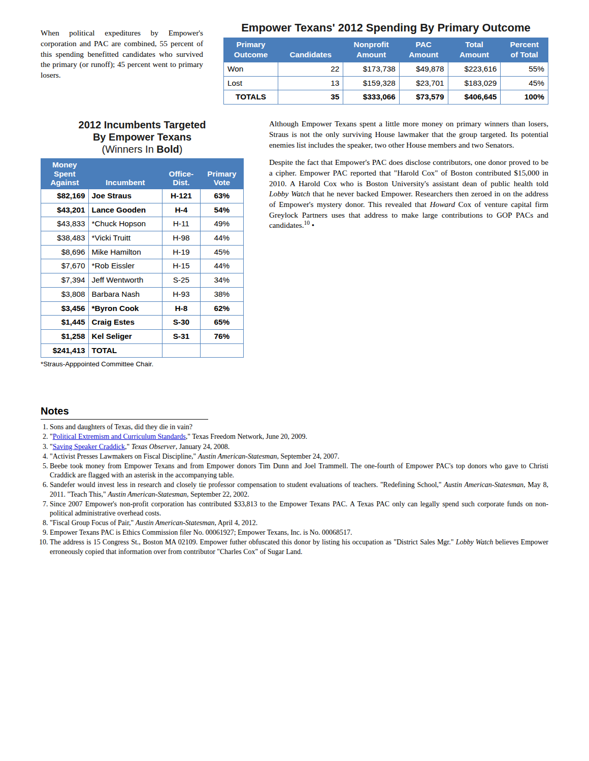When political expeditures by Empower's corporation and PAC are combined, 55 percent of this spending benefitted candidates who survived the primary (or runoff); 45 percent went to primary losers.
Empower Texans' 2012 Spending By Primary Outcome
| Primary Outcome | Candidates | Nonprofit Amount | PAC Amount | Total Amount | Percent of Total |
| --- | --- | --- | --- | --- | --- |
| Won | 22 | $173,738 | $49,878 | $223,616 | 55% |
| Lost | 13 | $159,328 | $23,701 | $183,029 | 45% |
| TOTALS | 35 | $333,066 | $73,579 | $406,645 | 100% |
2012 Incumbents Targeted
By Empower Texans
(Winners In Bold)
| Money Spent Against | Incumbent | Office- Dist. | Primary Vote |
| --- | --- | --- | --- |
| $82,169 | Joe Straus | H-121 | 63% |
| $43,201 | Lance Gooden | H-4 | 54% |
| $43,833 | *Chuck Hopson | H-11 | 49% |
| $38,483 | *Vicki Truitt | H-98 | 44% |
| $8,696 | Mike Hamilton | H-19 | 45% |
| $7,670 | *Rob Eissler | H-15 | 44% |
| $7,394 | Jeff Wentworth | S-25 | 34% |
| $3,808 | Barbara Nash | H-93 | 38% |
| $3,456 | *Byron Cook | H-8 | 62% |
| $1,445 | Craig Estes | S-30 | 65% |
| $1,258 | Kel Seliger | S-31 | 76% |
| $241,413 | TOTAL | | |
*Straus-Apppointed Committee Chair.
Although Empower Texans spent a little more money on primary winners than losers, Straus is not the only surviving House lawmaker that the group targeted. Its potential enemies list includes the speaker, two other House members and two Senators.
Despite the fact that Empower's PAC does disclose contributors, one donor proved to be a cipher. Empower PAC reported that "Harold Cox" of Boston contributed $15,000 in 2010. A Harold Cox who is Boston University's assistant dean of public health told Lobby Watch that he never backed Empower. Researchers then zeroed in on the address of Empower's mystery donor. This revealed that Howard Cox of venture capital firm Greylock Partners uses that address to make large contributions to GOP PACs and candidates.10 •
Notes
Sons and daughters of Texas, did they die in vain?
"Political Extremism and Curriculum Standards," Texas Freedom Network, June 20, 2009.
"Saving Speaker Craddick," Texas Observer, January 24, 2008.
"Activist Presses Lawmakers on Fiscal Discipline," Austin American-Statesman, September 24, 2007.
Beebe took money from Empower Texans and from Empower donors Tim Dunn and Joel Trammell. The one-fourth of Empower PAC's top donors who gave to Christi Craddick are flagged with an asterisk in the accompanying table.
Sandefer would invest less in research and closely tie professor compensation to student evaluations of teachers. "Redefining School," Austin American-Statesman, May 8, 2011. "Teach This," Austin American-Statesman, September 22, 2002.
Since 2007 Empower's non-profit corporation has contributed $33,813 to the Empower Texans PAC. A Texas PAC only can legally spend such corporate funds on non-political administrative overhead costs.
"Fiscal Group Focus of Pair," Austin American-Statesman, April 4, 2012.
Empower Texans PAC is Ethics Commission filer No. 00061927; Empower Texans, Inc. is No. 00068517.
The address is 15 Congress St., Boston MA 02109. Empower futher obfuscated this donor by listing his occupation as "District Sales Mgr." Lobby Watch believes Empower erroneously copied that information over from contributor "Charles Cox" of Sugar Land.